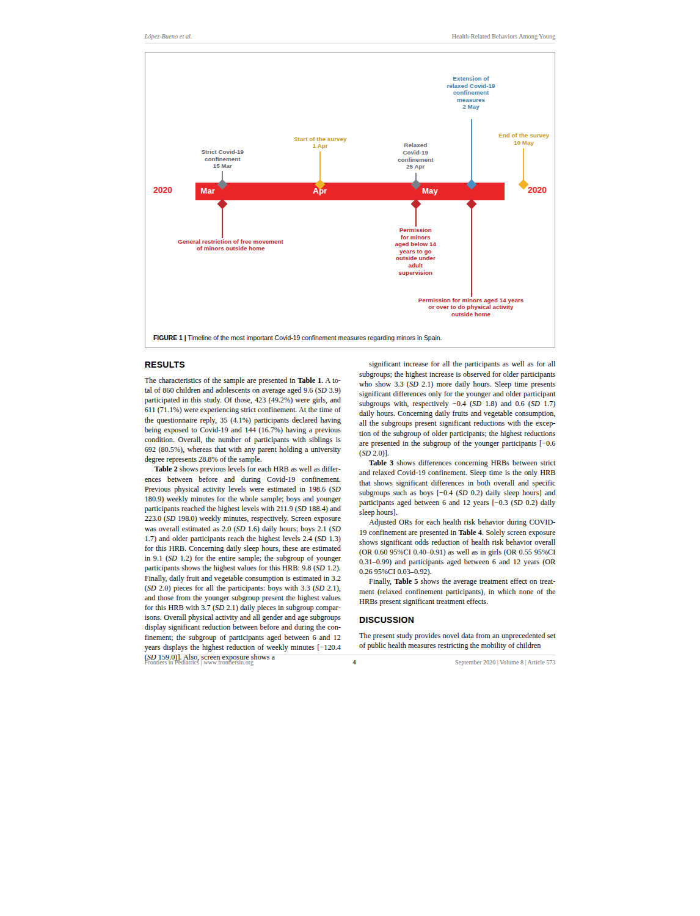López-Bueno et al.
Health-Related Behaviors Among Young
2020
2020
Mar
Apr
May
Strict Covid-19
confinement
15 Mar
Start of the survey
1 Apr
Relaxed
Covid-19
confinement
25 Apr
Extension of
relaxed Covid-19
confinement
measures
2 May
End of the survey
10 May
General restriction of free movement
of minors outside home
Permission
for minors
aged below 14
years to go
outside under
adult
supervision
Permission for minors aged 14 years
or over to do physical activity
outside home
FIGURE 1 | Timeline of the most important Covid-19 confinement measures regarding minors in Spain.
RESULTS
The characteristics of the sample are presented in Table 1. A total of 860 children and adolescents on average aged 9.6 (SD 3.9) participated in this study. Of those, 423 (49.2%) were girls, and 611 (71.1%) were experiencing strict confinement. At the time of the questionnaire reply, 35 (4.1%) participants declared having being exposed to Covid-19 and 144 (16.7%) having a previous condition. Overall, the number of participants with siblings is 692 (80.5%), whereas that with any parent holding a university degree represents 28.8% of the sample.
Table 2 shows previous levels for each HRB as well as differences between before and during Covid-19 confinement. Previous physical activity levels were estimated in 198.6 (SD 180.9) weekly minutes for the whole sample; boys and younger participants reached the highest levels with 211.9 (SD 188.4) and 223.0 (SD 198.0) weekly minutes, respectively. Screen exposure was overall estimated as 2.0 (SD 1.6) daily hours; boys 2.1 (SD 1.7) and older participants reach the highest levels 2.4 (SD 1.3) for this HRB. Concerning daily sleep hours, these are estimated in 9.1 (SD 1.2) for the entire sample; the subgroup of younger participants shows the highest values for this HRB: 9.8 (SD 1.2). Finally, daily fruit and vegetable consumption is estimated in 3.2 (SD 2.0) pieces for all the participants: boys with 3.3 (SD 2.1), and those from the younger subgroup present the highest values for this HRB with 3.7 (SD 2.1) daily pieces in subgroup comparisons. Overall physical activity and all gender and age subgroups display significant reduction between before and during the confinement; the subgroup of participants aged between 6 and 12 years displays the highest reduction of weekly minutes [−120.4 (SD 159.0)]. Also, screen exposure shows a
significant increase for all the participants as well as for all subgroups; the highest increase is observed for older participants who show 3.3 (SD 2.1) more daily hours. Sleep time presents significant differences only for the younger and older participant subgroups with, respectively −0.4 (SD 1.8) and 0.6 (SD 1.7) daily hours. Concerning daily fruits and vegetable consumption, all the subgroups present significant reductions with the exception of the subgroup of older participants; the highest reductions are presented in the subgroup of the younger participants [−0.6 (SD 2.0)].
Table 3 shows differences concerning HRBs between strict and relaxed Covid-19 confinement. Sleep time is the only HRB that shows significant differences in both overall and specific subgroups such as boys [−0.4 (SD 0.2) daily sleep hours] and participants aged between 6 and 12 years [−0.3 (SD 0.2) daily sleep hours].
Adjusted ORs for each health risk behavior during COVID-19 confinement are presented in Table 4. Solely screen exposure shows significant odds reduction of health risk behavior overall (OR 0.60 95%CI 0.40–0.91) as well as in girls (OR 0.55 95%CI 0.31–0.99) and participants aged between 6 and 12 years (OR 0.26 95%CI 0.03–0.92).
Finally, Table 5 shows the average treatment effect on treatment (relaxed confinement participants), in which none of the HRBs present significant treatment effects.
DISCUSSION
The present study provides novel data from an unprecedented set of public health measures restricting the mobility of children
Frontiers in Pediatrics | www.frontiersin.org
4
September 2020 | Volume 8 | Article 573